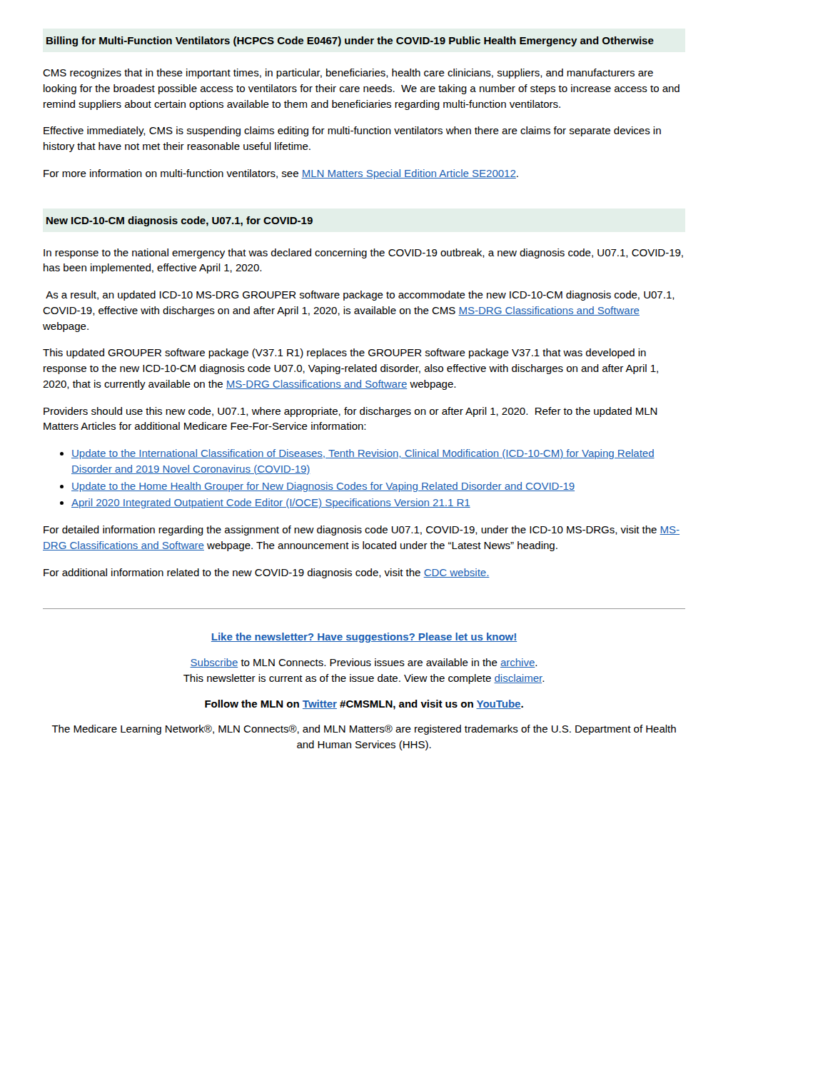Billing for Multi-Function Ventilators (HCPCS Code E0467) under the COVID-19 Public Health Emergency and Otherwise
CMS recognizes that in these important times, in particular, beneficiaries, health care clinicians, suppliers, and manufacturers are looking for the broadest possible access to ventilators for their care needs. We are taking a number of steps to increase access to and remind suppliers about certain options available to them and beneficiaries regarding multi-function ventilators.
Effective immediately, CMS is suspending claims editing for multi-function ventilators when there are claims for separate devices in history that have not met their reasonable useful lifetime.
For more information on multi-function ventilators, see MLN Matters Special Edition Article SE20012.
New ICD-10-CM diagnosis code, U07.1, for COVID-19
In response to the national emergency that was declared concerning the COVID-19 outbreak, a new diagnosis code, U07.1, COVID-19, has been implemented, effective April 1, 2020.
As a result, an updated ICD-10 MS-DRG GROUPER software package to accommodate the new ICD-10-CM diagnosis code, U07.1, COVID-19, effective with discharges on and after April 1, 2020, is available on the CMS MS-DRG Classifications and Software webpage.
This updated GROUPER software package (V37.1 R1) replaces the GROUPER software package V37.1 that was developed in response to the new ICD-10-CM diagnosis code U07.0, Vaping-related disorder, also effective with discharges on and after April 1, 2020, that is currently available on the MS-DRG Classifications and Software webpage.
Providers should use this new code, U07.1, where appropriate, for discharges on or after April 1, 2020. Refer to the updated MLN Matters Articles for additional Medicare Fee-For-Service information:
Update to the International Classification of Diseases, Tenth Revision, Clinical Modification (ICD-10-CM) for Vaping Related Disorder and 2019 Novel Coronavirus (COVID-19)
Update to the Home Health Grouper for New Diagnosis Codes for Vaping Related Disorder and COVID-19
April 2020 Integrated Outpatient Code Editor (I/OCE) Specifications Version 21.1 R1
For detailed information regarding the assignment of new diagnosis code U07.1, COVID-19, under the ICD-10 MS-DRGs, visit the MS-DRG Classifications and Software webpage. The announcement is located under the “Latest News” heading.
For additional information related to the new COVID-19 diagnosis code, visit the CDC website.
Like the newsletter? Have suggestions? Please let us know!
Subscribe to MLN Connects. Previous issues are available in the archive.
This newsletter is current as of the issue date. View the complete disclaimer.
Follow the MLN on Twitter #CMSMLN, and visit us on YouTube.
The Medicare Learning Network®, MLN Connects®, and MLN Matters® are registered trademarks of the U.S. Department of Health and Human Services (HHS).